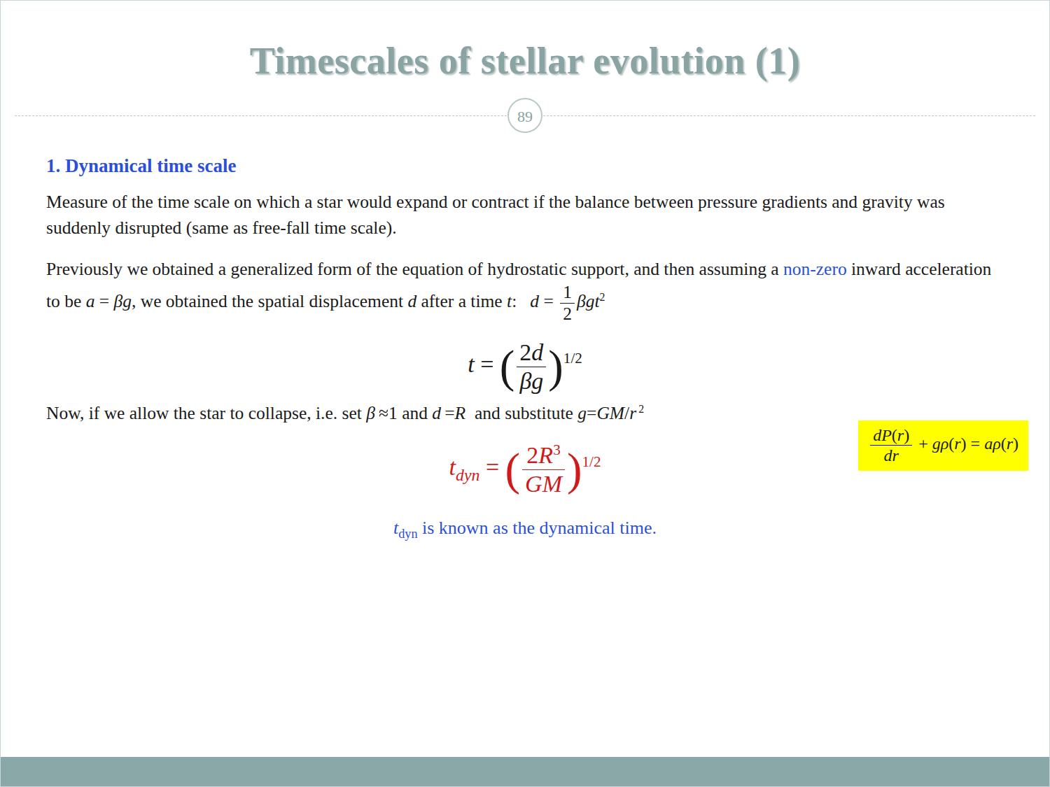Timescales of stellar evolution (1)
89
1. Dynamical time scale
Measure of the time scale on which a star would expand or contract if the balance between pressure gradients and gravity was suddenly disrupted (same as free-fall time scale).
Previously we obtained a generalized form of the equation of hydrostatic support, and then assuming a non-zero inward acceleration to be a = βg, we obtained the spatial displacement d after a time t: d = 12 βgt2
t = (2d βg)1/2
Now, if we allow the star to collapse, i.e. set β ≈1 and d =R and substitute g=GM/r 2
tdyn = (2R3 GM)1/2
tdyn is known as the dynamical time.
dP(r) dr + gρ(r) = aρ(r)